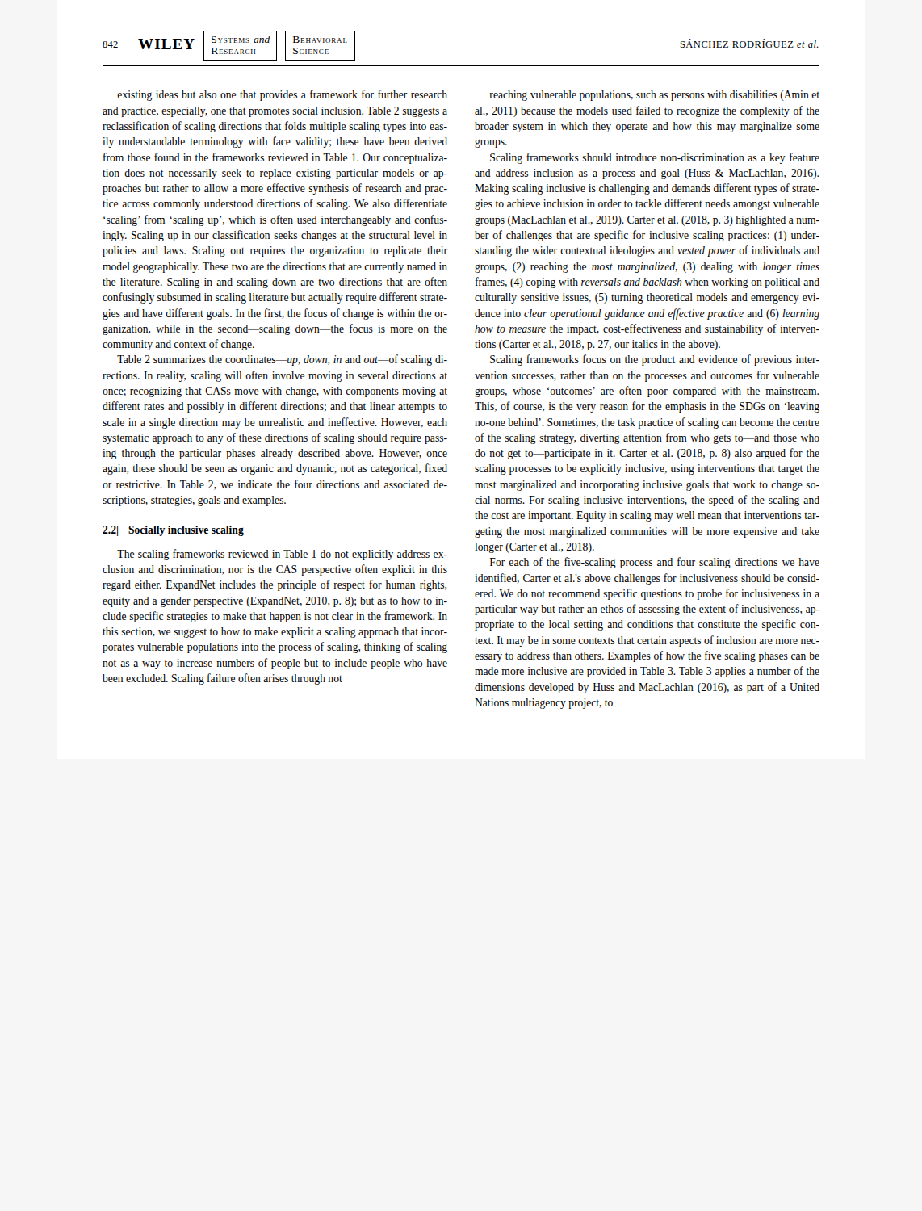842
WILEY
Systems and Research
Behavioral Science
SÁNCHEZ RODRÍGUEZ et al.
existing ideas but also one that provides a framework for further research and practice, especially, one that promotes social inclusion. Table 2 suggests a reclassification of scaling directions that folds multiple scaling types into easily understandable terminology with face validity; these have been derived from those found in the frameworks reviewed in Table 1. Our conceptualization does not necessarily seek to replace existing particular models or approaches but rather to allow a more effective synthesis of research and practice across commonly understood directions of scaling. We also differentiate ‘scaling’ from ‘scaling up’, which is often used interchangeably and confusingly. Scaling up in our classification seeks changes at the structural level in policies and laws. Scaling out requires the organization to replicate their model geographically. These two are the directions that are currently named in the literature. Scaling in and scaling down are two directions that are often confusingly subsumed in scaling literature but actually require different strategies and have different goals. In the first, the focus of change is within the organization, while in the second—scaling down—the focus is more on the community and context of change.
Table 2 summarizes the coordinates—up, down, in and out—of scaling directions. In reality, scaling will often involve moving in several directions at once; recognizing that CASs move with change, with components moving at different rates and possibly in different directions; and that linear attempts to scale in a single direction may be unrealistic and ineffective. However, each systematic approach to any of these directions of scaling should require passing through the particular phases already described above. However, once again, these should be seen as organic and dynamic, not as categorical, fixed or restrictive. In Table 2, we indicate the four directions and associated descriptions, strategies, goals and examples.
2.2|Socially inclusive scaling
The scaling frameworks reviewed in Table 1 do not explicitly address exclusion and discrimination, nor is the CAS perspective often explicit in this regard either. ExpandNet includes the principle of respect for human rights, equity and a gender perspective (ExpandNet, 2010, p. 8); but as to how to include specific strategies to make that happen is not clear in the framework. In this section, we suggest to how to make explicit a scaling approach that incorporates vulnerable populations into the process of scaling, thinking of scaling not as a way to increase numbers of people but to include people who have been excluded. Scaling failure often arises through not
reaching vulnerable populations, such as persons with disabilities (Amin et al., 2011) because the models used failed to recognize the complexity of the broader system in which they operate and how this may marginalize some groups.
Scaling frameworks should introduce non-discrimination as a key feature and address inclusion as a process and goal (Huss & MacLachlan, 2016). Making scaling inclusive is challenging and demands different types of strategies to achieve inclusion in order to tackle different needs amongst vulnerable groups (MacLachlan et al., 2019). Carter et al. (2018, p. 3) highlighted a number of challenges that are specific for inclusive scaling practices: (1) understanding the wider contextual ideologies and vested power of individuals and groups, (2) reaching the most marginalized, (3) dealing with longer times frames, (4) coping with reversals and backlash when working on political and culturally sensitive issues, (5) turning theoretical models and emergency evidence into clear operational guidance and effective practice and (6) learning how to measure the impact, cost-effectiveness and sustainability of interventions (Carter et al., 2018, p. 27, our italics in the above).
Scaling frameworks focus on the product and evidence of previous intervention successes, rather than on the processes and outcomes for vulnerable groups, whose ‘outcomes’ are often poor compared with the mainstream. This, of course, is the very reason for the emphasis in the SDGs on ‘leaving no-one behind’. Sometimes, the task practice of scaling can become the centre of the scaling strategy, diverting attention from who gets to—and those who do not get to—participate in it. Carter et al. (2018, p. 8) also argued for the scaling processes to be explicitly inclusive, using interventions that target the most marginalized and incorporating inclusive goals that work to change social norms. For scaling inclusive interventions, the speed of the scaling and the cost are important. Equity in scaling may well mean that interventions targeting the most marginalized communities will be more expensive and take longer (Carter et al., 2018).
For each of the five-scaling process and four scaling directions we have identified, Carter et al.'s above challenges for inclusiveness should be considered. We do not recommend specific questions to probe for inclusiveness in a particular way but rather an ethos of assessing the extent of inclusiveness, appropriate to the local setting and conditions that constitute the specific context. It may be in some contexts that certain aspects of inclusion are more necessary to address than others. Examples of how the five scaling phases can be made more inclusive are provided in Table 3. Table 3 applies a number of the dimensions developed by Huss and MacLachlan (2016), as part of a United Nations multiagency project, to